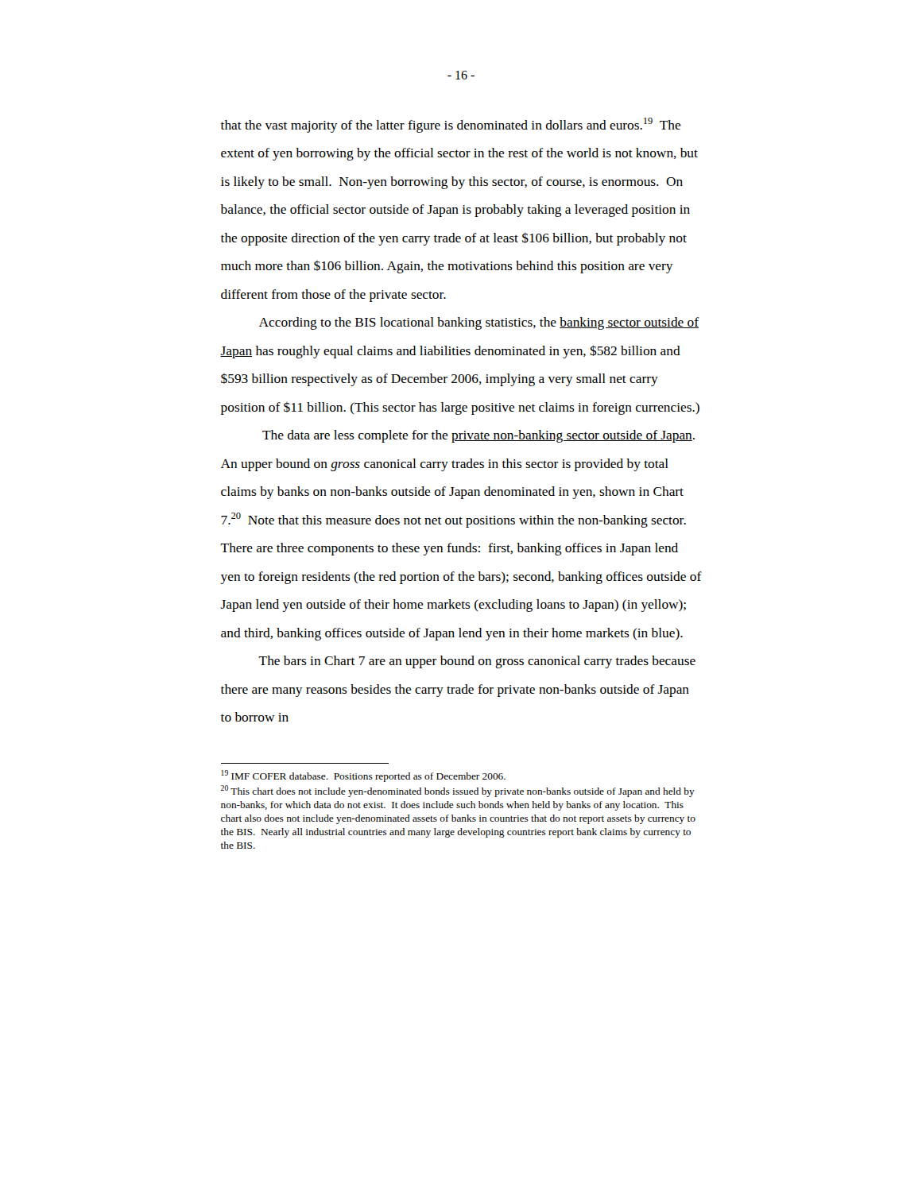- 16 -
that the vast majority of the latter figure is denominated in dollars and euros.19 The extent of yen borrowing by the official sector in the rest of the world is not known, but is likely to be small. Non-yen borrowing by this sector, of course, is enormous. On balance, the official sector outside of Japan is probably taking a leveraged position in the opposite direction of the yen carry trade of at least $106 billion, but probably not much more than $106 billion. Again, the motivations behind this position are very different from those of the private sector.
According to the BIS locational banking statistics, the banking sector outside of Japan has roughly equal claims and liabilities denominated in yen, $582 billion and $593 billion respectively as of December 2006, implying a very small net carry position of $11 billion. (This sector has large positive net claims in foreign currencies.)
The data are less complete for the private non-banking sector outside of Japan. An upper bound on gross canonical carry trades in this sector is provided by total claims by banks on non-banks outside of Japan denominated in yen, shown in Chart 7.20 Note that this measure does not net out positions within the non-banking sector. There are three components to these yen funds: first, banking offices in Japan lend yen to foreign residents (the red portion of the bars); second, banking offices outside of Japan lend yen outside of their home markets (excluding loans to Japan) (in yellow); and third, banking offices outside of Japan lend yen in their home markets (in blue).
The bars in Chart 7 are an upper bound on gross canonical carry trades because there are many reasons besides the carry trade for private non-banks outside of Japan to borrow in
19 IMF COFER database. Positions reported as of December 2006.
20 This chart does not include yen-denominated bonds issued by private non-banks outside of Japan and held by non-banks, for which data do not exist. It does include such bonds when held by banks of any location. This chart also does not include yen-denominated assets of banks in countries that do not report assets by currency to the BIS. Nearly all industrial countries and many large developing countries report bank claims by currency to the BIS.